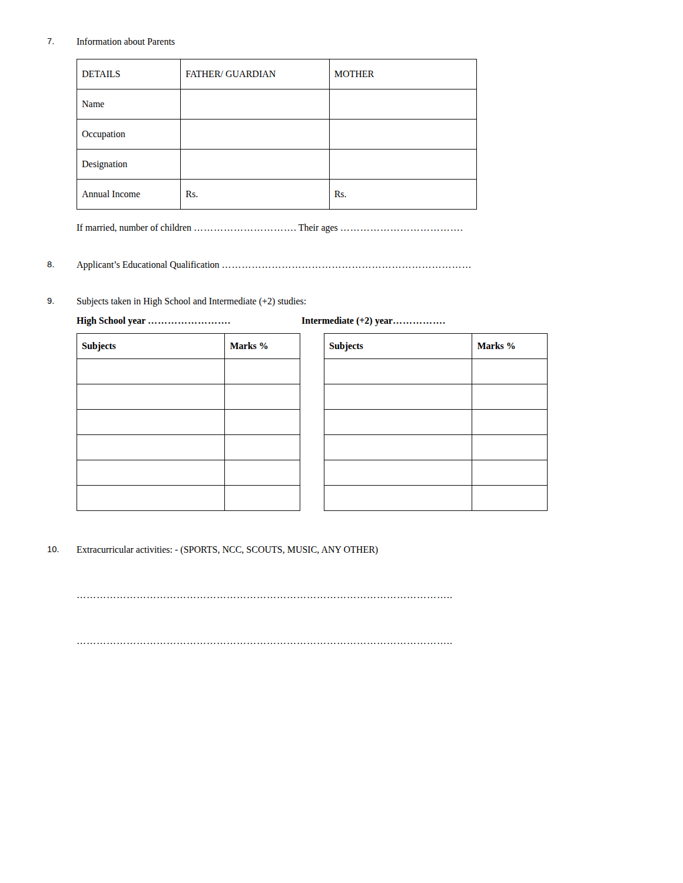7.
Information about Parents
| DETAILS | FATHER/ GUARDIAN | MOTHER |
| Name | | |
| Occupation | | |
| Designation | | |
| Annual Income | Rs. | Rs. |
If married, number of children …………………………. Their ages ……………………………….
8.
Applicant’s Educational Qualification …………………………………………………………………
9.
Subjects taken in High School and Intermediate (+2) studies:
High School year …………………….
Intermediate (+2) year…………….
| Subjects | Marks % |
| --- | --- |
| Subjects | Marks % |
| --- | --- |
10.
Extracurricular activities: - (SPORTS, NCC, SCOUTS, MUSIC, ANY OTHER)
…………………………………………………………………………………………………..
…………………………………………………………………………………………………..